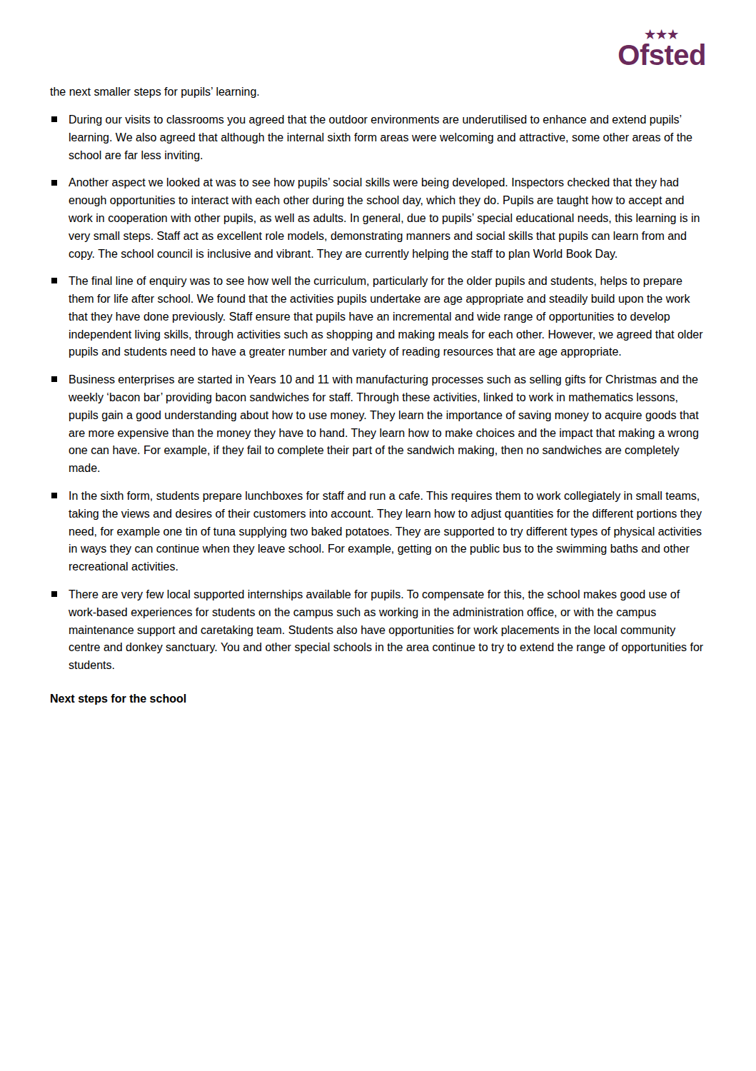★★★
Ofsted
the next smaller steps for pupils’ learning.
During our visits to classrooms you agreed that the outdoor environments are underutilised to enhance and extend pupils’ learning. We also agreed that although the internal sixth form areas were welcoming and attractive, some other areas of the school are far less inviting.
Another aspect we looked at was to see how pupils’ social skills were being developed. Inspectors checked that they had enough opportunities to interact with each other during the school day, which they do. Pupils are taught how to accept and work in cooperation with other pupils, as well as adults. In general, due to pupils’ special educational needs, this learning is in very small steps. Staff act as excellent role models, demonstrating manners and social skills that pupils can learn from and copy. The school council is inclusive and vibrant. They are currently helping the staff to plan World Book Day.
The final line of enquiry was to see how well the curriculum, particularly for the older pupils and students, helps to prepare them for life after school. We found that the activities pupils undertake are age appropriate and steadily build upon the work that they have done previously. Staff ensure that pupils have an incremental and wide range of opportunities to develop independent living skills, through activities such as shopping and making meals for each other. However, we agreed that older pupils and students need to have a greater number and variety of reading resources that are age appropriate.
Business enterprises are started in Years 10 and 11 with manufacturing processes such as selling gifts for Christmas and the weekly ‘bacon bar’ providing bacon sandwiches for staff. Through these activities, linked to work in mathematics lessons, pupils gain a good understanding about how to use money. They learn the importance of saving money to acquire goods that are more expensive than the money they have to hand. They learn how to make choices and the impact that making a wrong one can have. For example, if they fail to complete their part of the sandwich making, then no sandwiches are completely made.
In the sixth form, students prepare lunchboxes for staff and run a cafe. This requires them to work collegiately in small teams, taking the views and desires of their customers into account. They learn how to adjust quantities for the different portions they need, for example one tin of tuna supplying two baked potatoes. They are supported to try different types of physical activities in ways they can continue when they leave school. For example, getting on the public bus to the swimming baths and other recreational activities.
There are very few local supported internships available for pupils. To compensate for this, the school makes good use of work-based experiences for students on the campus such as working in the administration office, or with the campus maintenance support and caretaking team. Students also have opportunities for work placements in the local community centre and donkey sanctuary. You and other special schools in the area continue to try to extend the range of opportunities for students.
Next steps for the school